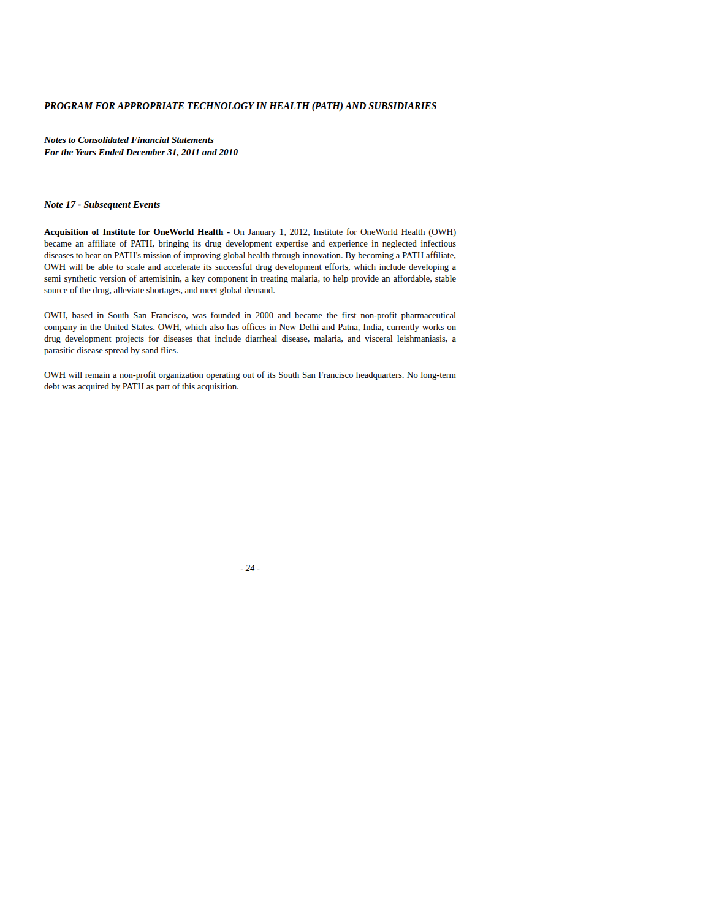PROGRAM FOR APPROPRIATE TECHNOLOGY IN HEALTH (PATH) AND SUBSIDIARIES
Notes to Consolidated Financial Statements
For the Years Ended December 31, 2011 and 2010
Note 17 - Subsequent Events
Acquisition of Institute for OneWorld Health - On January 1, 2012, Institute for OneWorld Health (OWH) became an affiliate of PATH, bringing its drug development expertise and experience in neglected infectious diseases to bear on PATH's mission of improving global health through innovation. By becoming a PATH affiliate, OWH will be able to scale and accelerate its successful drug development efforts, which include developing a semi synthetic version of artemisinin, a key component in treating malaria, to help provide an affordable, stable source of the drug, alleviate shortages, and meet global demand.
OWH, based in South San Francisco, was founded in 2000 and became the first non-profit pharmaceutical company in the United States. OWH, which also has offices in New Delhi and Patna, India, currently works on drug development projects for diseases that include diarrheal disease, malaria, and visceral leishmaniasis, a parasitic disease spread by sand flies.
OWH will remain a non-profit organization operating out of its South San Francisco headquarters. No long-term debt was acquired by PATH as part of this acquisition.
- 24 -